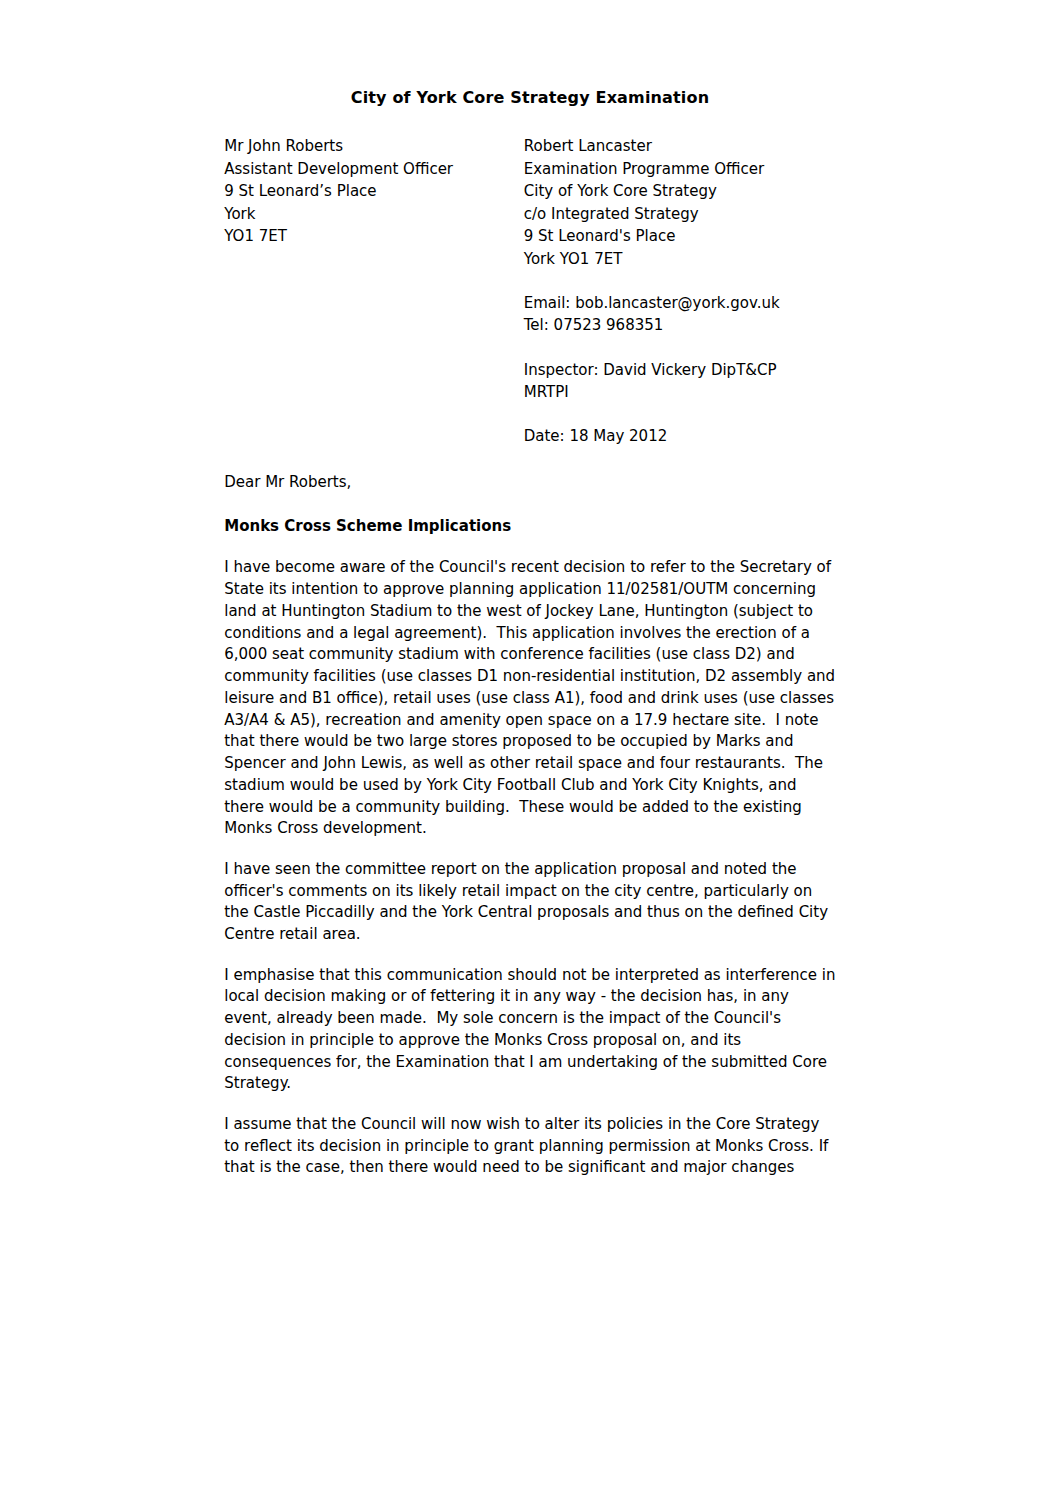City of York Core Strategy Examination
| Mr John Roberts Assistant Development Officer 9 St Leonard’s Place York YO1 7ET | Robert Lancaster Examination Programme Officer City of York Core Strategy c/o Integrated Strategy 9 St Leonard's Place York YO1 7ET Email: bob.lancaster@york.gov.uk Tel: 07523 968351 Inspector: David Vickery DipT&CP MRTPI Date: 18 May 2012 |
Dear Mr Roberts,
Monks Cross Scheme Implications
I have become aware of the Council's recent decision to refer to the Secretary of State its intention to approve planning application 11/02581/OUTM concerning land at Huntington Stadium to the west of Jockey Lane, Huntington (subject to conditions and a legal agreement). This application involves the erection of a 6,000 seat community stadium with conference facilities (use class D2) and community facilities (use classes D1 non-residential institution, D2 assembly and leisure and B1 office), retail uses (use class A1), food and drink uses (use classes A3/A4 & A5), recreation and amenity open space on a 17.9 hectare site. I note that there would be two large stores proposed to be occupied by Marks and Spencer and John Lewis, as well as other retail space and four restaurants. The stadium would be used by York City Football Club and York City Knights, and there would be a community building. These would be added to the existing Monks Cross development.
I have seen the committee report on the application proposal and noted the officer's comments on its likely retail impact on the city centre, particularly on the Castle Piccadilly and the York Central proposals and thus on the defined City Centre retail area.
I emphasise that this communication should not be interpreted as interference in local decision making or of fettering it in any way - the decision has, in any event, already been made. My sole concern is the impact of the Council's decision in principle to approve the Monks Cross proposal on, and its consequences for, the Examination that I am undertaking of the submitted Core Strategy.
I assume that the Council will now wish to alter its policies in the Core Strategy to reflect its decision in principle to grant planning permission at Monks Cross. If that is the case, then there would need to be significant and major changes